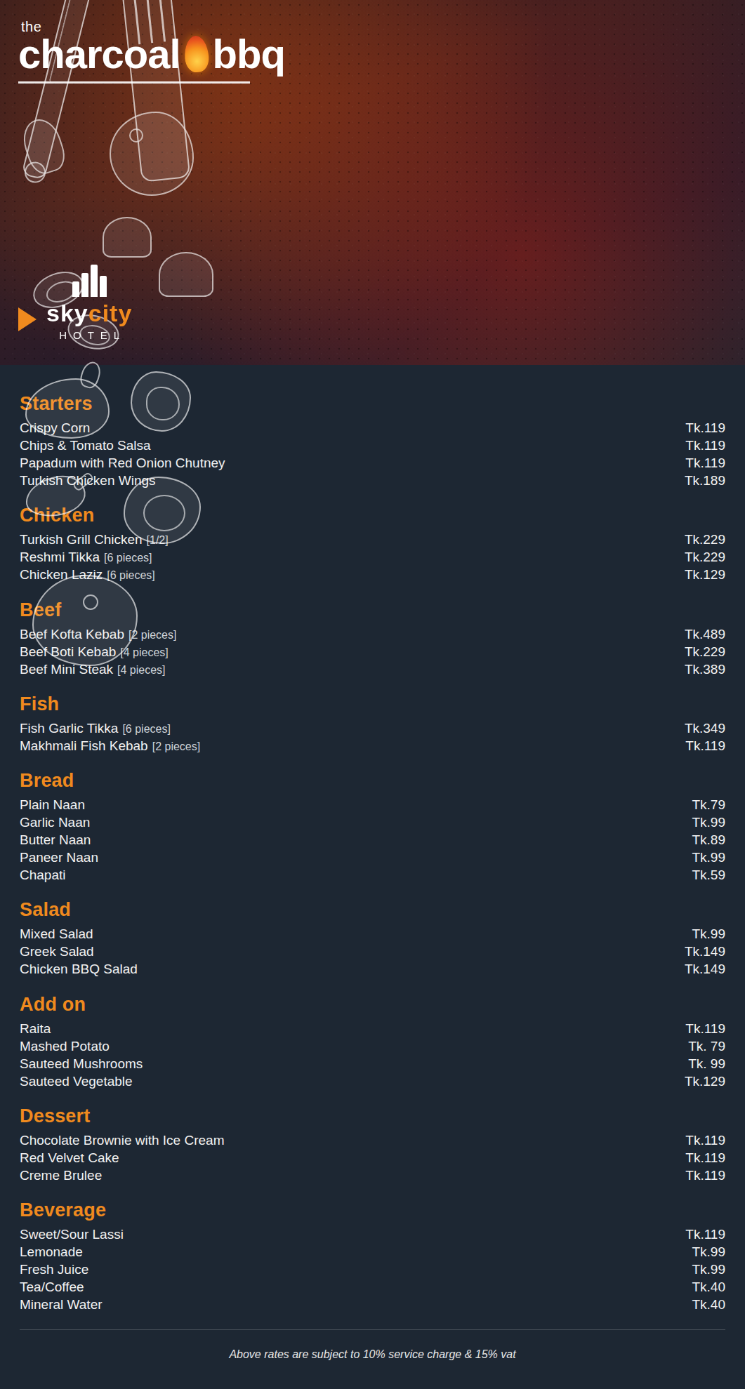the
charcoal bbq
skycity
HOTEL
Starters
Crispy Corn Tk.119
Chips & Tomato Salsa Tk.119
Papadum with Red Onion Chutney Tk.119
Turkish Chicken Wings Tk.189
Chicken
Turkish Grill Chicken[1/2] Tk.229
Reshmi Tikka[6 pieces] Tk.229
Chicken Laziz[6 pieces] Tk.129
Beef
Beef Kofta Kebab[2 pieces] Tk.489
Beef Boti Kebab[4 pieces] Tk.229
Beef Mini Steak[4 pieces] Tk.389
Fish
Fish Garlic Tikka[6 pieces] Tk.349
Makhmali Fish Kebab[2 pieces] Tk.119
Bread
Plain Naan Tk.79
Garlic Naan Tk.99
Butter Naan Tk.89
Paneer Naan Tk.99
Chapati Tk.59
Salad
Mixed Salad Tk.99
Greek Salad Tk.149
Chicken BBQ Salad Tk.149
Add on
Raita Tk.119
Mashed Potato Tk. 79
Sauteed Mushrooms Tk. 99
Sauteed Vegetable Tk.129
Dessert
Chocolate Brownie with Ice Cream Tk.119
Red Velvet Cake Tk.119
Creme Brulee Tk.119
Beverage
Sweet/Sour Lassi Tk.119
Lemonade Tk.99
Fresh Juice Tk.99
Tea/Coffee Tk.40
Mineral Water Tk.40
Above rates are subject to 10% service charge & 15% vat